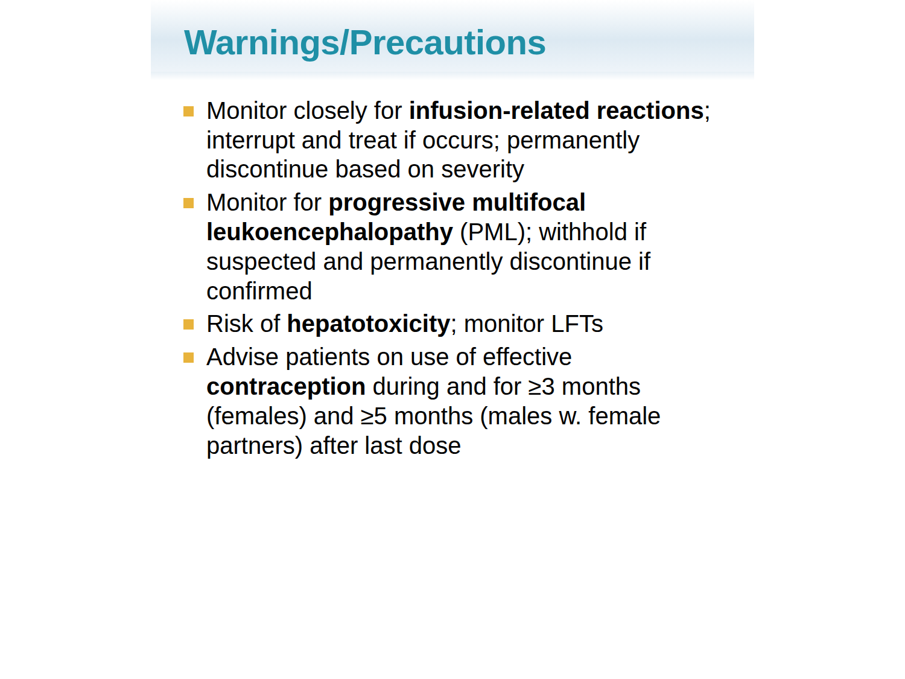Warnings/Precautions
Monitor closely for infusion-related reactions; interrupt and treat if occurs; permanently discontinue based on severity
Monitor for progressive multifocal leukoencephalopathy (PML); withhold if suspected and permanently discontinue if confirmed
Risk of hepatotoxicity; monitor LFTs
Advise patients on use of effective contraception during and for ≥3 months (females) and ≥5 months (males w. female partners) after last dose